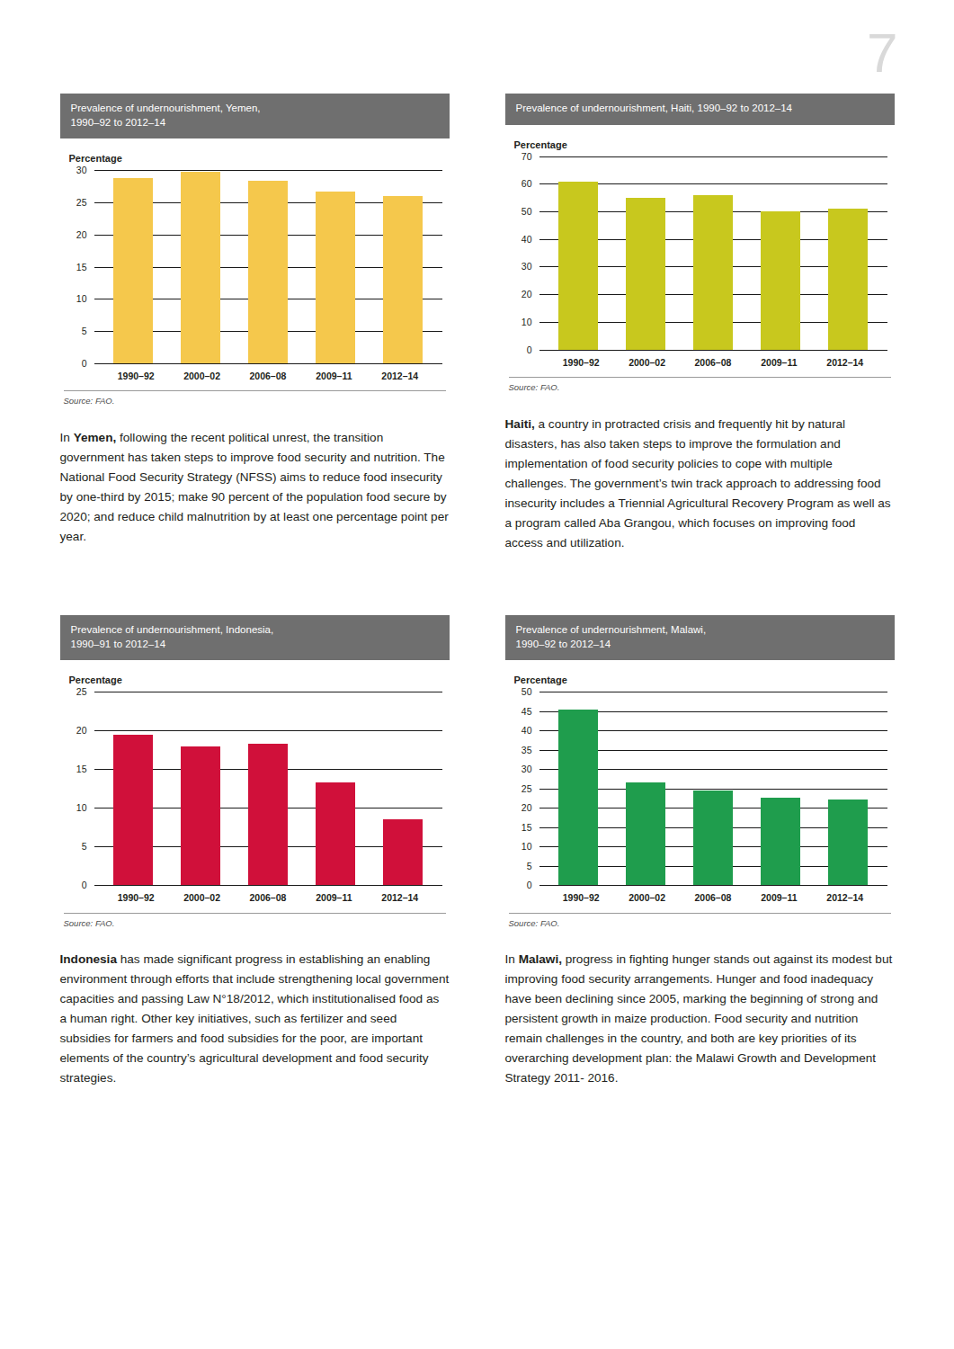7
Prevalence of undernourishment, Yemen,
1990–92 to 2012–14
Percentage
30 25 20 15 10 5 0
1990–922000–022006–082009–112012–14
Source: FAO.
In Yemen, following the recent political unrest, the transition government has taken steps to improve food security and nutrition. The National Food Security Strategy (NFSS) aims to reduce food insecurity by one-third by 2015; make 90 percent of the population food secure by 2020; and reduce child malnutrition by at least one percentage point per year.
Prevalence of undernourishment, Haiti, 1990–92 to 2012–14
Percentage
70 60 50 40 30 20 10 0
1990–922000–022006–082009–112012–14
Source: FAO.
Haiti, a country in protracted crisis and frequently hit by natural disasters, has also taken steps to improve the formulation and implementation of food security policies to cope with multiple challenges. The government’s twin track approach to addressing food insecurity includes a Triennial Agricultural Recovery Program as well as a program called Aba Grangou, which focuses on improving food access and utilization.
Prevalence of undernourishment, Indonesia,
1990–91 to 2012–14
Percentage
25 20 15 10 5 0
1990–922000–022006–082009–112012–14
Source: FAO.
Indonesia has made significant progress in establishing an enabling environment through efforts that include strengthening local government capacities and passing Law N°18/2012, which institutionalised food as a human right. Other key initiatives, such as fertilizer and seed subsidies for farmers and food subsidies for the poor, are important elements of the country’s agricultural development and food security strategies.
Prevalence of undernourishment, Malawi,
1990–92 to 2012–14
Percentage
50 45 40 35 30 25 20 15 10 5 0
1990–922000–022006–082009–112012–14
Source: FAO.
In Malawi, progress in fighting hunger stands out against its modest but improving food security arrangements. Hunger and food inadequacy have been declining since 2005, marking the beginning of strong and persistent growth in maize production. Food security and nutrition remain challenges in the country, and both are key priorities of its overarching development plan: the Malawi Growth and Development Strategy 2011- 2016.